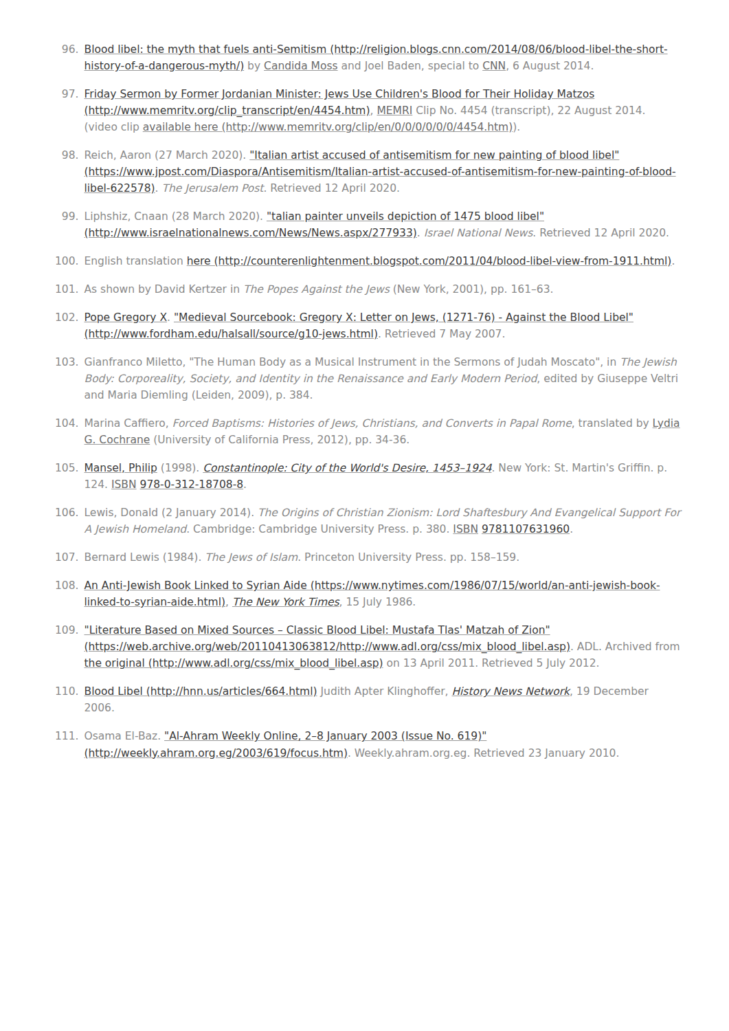96. Blood libel: the myth that fuels anti-Semitism (http://religion.blogs.cnn.com/2014/08/06/blood-libel-the-short-history-of-a-dangerous-myth/) by Candida Moss and Joel Baden, special to CNN, 6 August 2014.
97. Friday Sermon by Former Jordanian Minister: Jews Use Children's Blood for Their Holiday Matzos (http://www.memritv.org/clip_transcript/en/4454.htm), MEMRI Clip No. 4454 (transcript), 22 August 2014. (video clip available here (http://www.memritv.org/clip/en/0/0/0/0/0/0/4454.htm)).
98. Reich, Aaron (27 March 2020). "Italian artist accused of antisemitism for new painting of blood libel" (https://www.jpost.com/Diaspora/Antisemitism/Italian-artist-accused-of-antisemitism-for-new-painting-of-blood-libel-622578). The Jerusalem Post. Retrieved 12 April 2020.
99. Liphshiz, Cnaan (28 March 2020). "talian painter unveils depiction of 1475 blood libel" (http://www.israelnationalnews.com/News/News.aspx/277933). Israel National News. Retrieved 12 April 2020.
100. English translation here (http://counterenlightenment.blogspot.com/2011/04/blood-libel-view-from-1911.html).
101. As shown by David Kertzer in The Popes Against the Jews (New York, 2001), pp. 161–63.
102. Pope Gregory X. "Medieval Sourcebook: Gregory X: Letter on Jews, (1271-76) - Against the Blood Libel" (http://www.fordham.edu/halsall/source/g10-jews.html). Retrieved 7 May 2007.
103. Gianfranco Miletto, "The Human Body as a Musical Instrument in the Sermons of Judah Moscato", in The Jewish Body: Corporeality, Society, and Identity in the Renaissance and Early Modern Period, edited by Giuseppe Veltri and Maria Diemling (Leiden, 2009), p. 384.
104. Marina Caffiero, Forced Baptisms: Histories of Jews, Christians, and Converts in Papal Rome, translated by Lydia G. Cochrane (University of California Press, 2012), pp. 34-36.
105. Mansel, Philip (1998). Constantinople: City of the World's Desire, 1453–1924. New York: St. Martin's Griffin. p. 124. ISBN 978-0-312-18708-8.
106. Lewis, Donald (2 January 2014). The Origins of Christian Zionism: Lord Shaftesbury And Evangelical Support For A Jewish Homeland. Cambridge: Cambridge University Press. p. 380. ISBN 9781107631960.
107. Bernard Lewis (1984). The Jews of Islam. Princeton University Press. pp. 158–159.
108. An Anti-Jewish Book Linked to Syrian Aide (https://www.nytimes.com/1986/07/15/world/an-anti-jewish-book-linked-to-syrian-aide.html), The New York Times, 15 July 1986.
109. "Literature Based on Mixed Sources – Classic Blood Libel: Mustafa Tlas' Matzah of Zion" (https://web.archive.org/web/20110413063812/http://www.adl.org/css/mix_blood_libel.asp). ADL. Archived from the original (http://www.adl.org/css/mix_blood_libel.asp) on 13 April 2011. Retrieved 5 July 2012.
110. Blood Libel (http://hnn.us/articles/664.html) Judith Apter Klinghoffer, History News Network, 19 December 2006.
111. Osama El-Baz. "Al-Ahram Weekly Online, 2–8 January 2003 (Issue No. 619)" (http://weekly.ahram.org.eg/2003/619/focus.htm). Weekly.ahram.org.eg. Retrieved 23 January 2010.